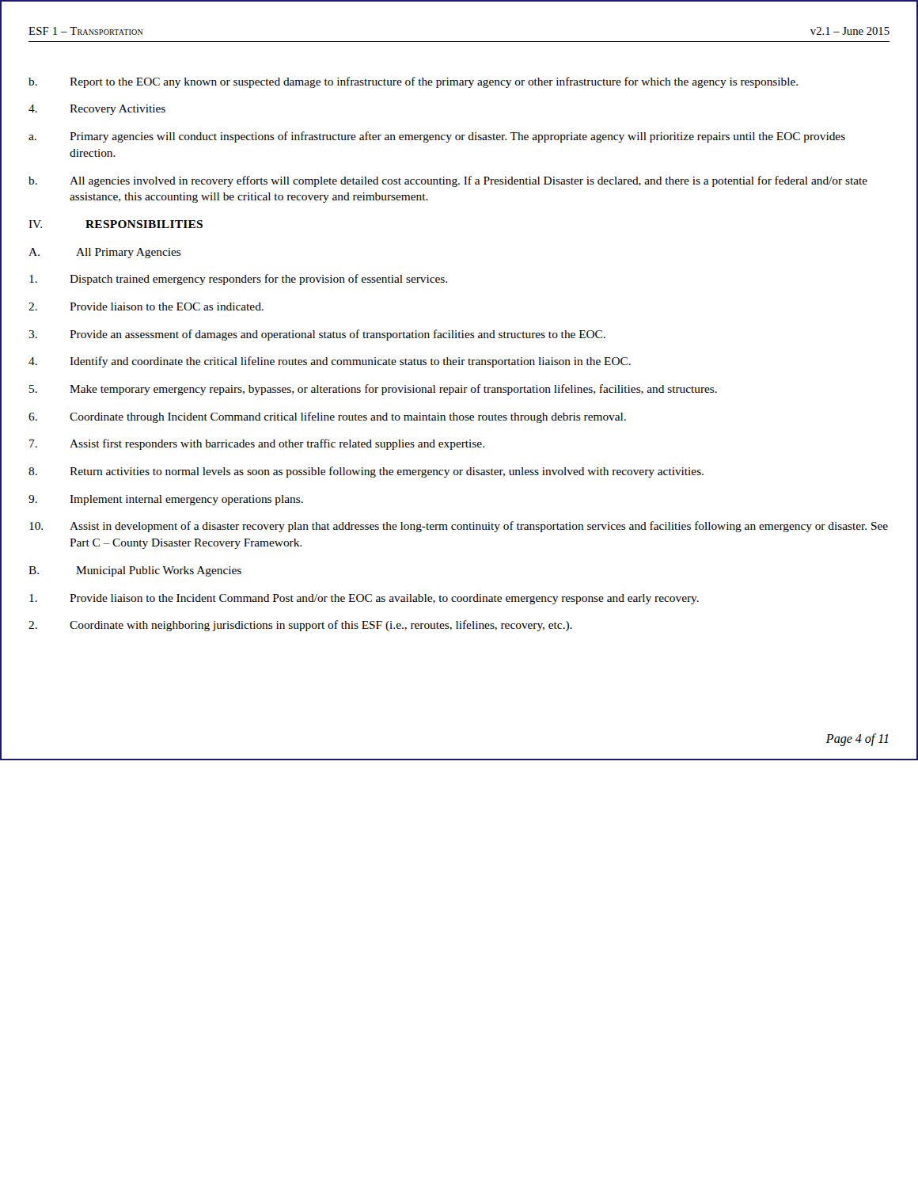ESF 1 – Transportation
v2.1 – June 2015
| b. | Report to the EOC any known or suspected damage to infrastructure of the primary agency or other infrastructure for which the agency is responsible. |
| 4. | Recovery Activities |
| a. | Primary agencies will conduct inspections of infrastructure after an emergency or disaster. The appropriate agency will prioritize repairs until the EOC provides direction. |
| b. | All agencies involved in recovery efforts will complete detailed cost accounting. If a Presidential Disaster is declared, and there is a potential for federal and/or state assistance, this accounting will be critical to recovery and reimbursement. |
| IV. | RESPONSIBILITIES |
| A. | All Primary Agencies |
| 1. | Dispatch trained emergency responders for the provision of essential services. |
| 2. | Provide liaison to the EOC as indicated. |
| 3. | Provide an assessment of damages and operational status of transportation facilities and structures to the EOC. |
| 4. | Identify and coordinate the critical lifeline routes and communicate status to their transportation liaison in the EOC. |
| 5. | Make temporary emergency repairs, bypasses, or alterations for provisional repair of transportation lifelines, facilities, and structures. |
| 6. | Coordinate through Incident Command critical lifeline routes and to maintain those routes through debris removal. |
| 7. | Assist first responders with barricades and other traffic related supplies and expertise. |
| 8. | Return activities to normal levels as soon as possible following the emergency or disaster, unless involved with recovery activities. |
| 9. | Implement internal emergency operations plans. |
| 10. | Assist in development of a disaster recovery plan that addresses the long-term continuity of transportation services and facilities following an emergency or disaster. See Part C – County Disaster Recovery Framework. |
| B. | Municipal Public Works Agencies |
| 1. | Provide liaison to the Incident Command Post and/or the EOC as available, to coordinate emergency response and early recovery. |
| 2. | Coordinate with neighboring jurisdictions in support of this ESF (i.e., reroutes, lifelines, recovery, etc.). |
Page 4 of 11